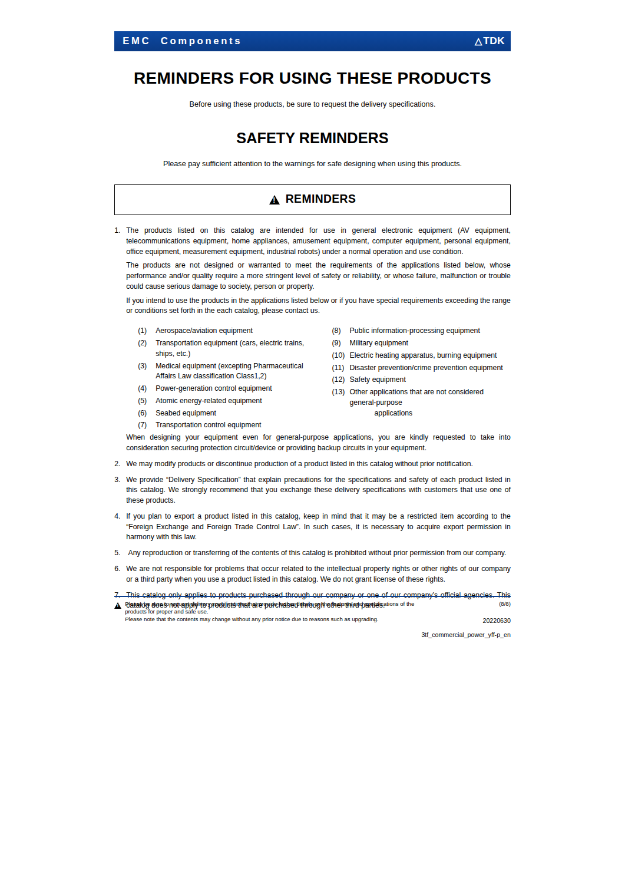EMC Components
△TDK
REMINDERS FOR USING THESE PRODUCTS
Before using these products, be sure to request the delivery specifications.
SAFETY REMINDERS
Please pay sufficient attention to the warnings for safe designing when using this products.
REMINDERS
The products listed on this catalog are intended for use in general electronic equipment (AV equipment, telecommunications equipment, home appliances, amusement equipment, computer equipment, personal equipment, office equipment, measurement equipment, industrial robots) under a normal operation and use condition.
The products are not designed or warranted to meet the requirements of the applications listed below, whose performance and/or quality require a more stringent level of safety or reliability, or whose failure, malfunction or trouble could cause serious damage to society, person or property.
If you intend to use the products in the applications listed below or if you have special requirements exceeding the range or conditions set forth in the each catalog, please contact us.
(1) Aerospace/aviation equipment
(2) Transportation equipment (cars, electric trains, ships, etc.)
(3) Medical equipment (excepting Pharmaceutical Affairs Law classification Class1,2)
(4) Power-generation control equipment
(5) Atomic energy-related equipment
(6) Seabed equipment
(7) Transportation control equipment
(8) Public information-processing equipment
(9) Military equipment
(10) Electric heating apparatus, burning equipment
(11) Disaster prevention/crime prevention equipment
(12) Safety equipment
(13) Other applications that are not considered general-purpose applications
When designing your equipment even for general-purpose applications, you are kindly requested to take into consideration securing protection circuit/device or providing backup circuits in your equipment.
We may modify products or discontinue production of a product listed in this catalog without prior notification.
We provide “Delivery Specification” that explain precautions for the specifications and safety of each product listed in this catalog. We strongly recommend that you exchange these delivery specifications with customers that use one of these products.
If you plan to export a product listed in this catalog, keep in mind that it may be a restricted item according to the “Foreign Exchange and Foreign Trade Control Law”. In such cases, it is necessary to acquire export permission in harmony with this law.
Any reproduction or transferring of the contents of this catalog is prohibited without prior permission from our company.
We are not responsible for problems that occur related to the intellectual property rights or other rights of our company or a third party when you use a product listed in this catalog. We do not grant license of these rights.
This catalog only applies to products purchased through our company or one of our company’s official agencies. This catalog does not apply to products that are purchased through other third parties.
Please be sure to request delivery specifications that provide further details on the features and specifications of the products for proper and safe use.
Please note that the contents may change without any prior notice due to reasons such as upgrading.
(8/8)
20220630
3tf_commercial_power_yff-p_en